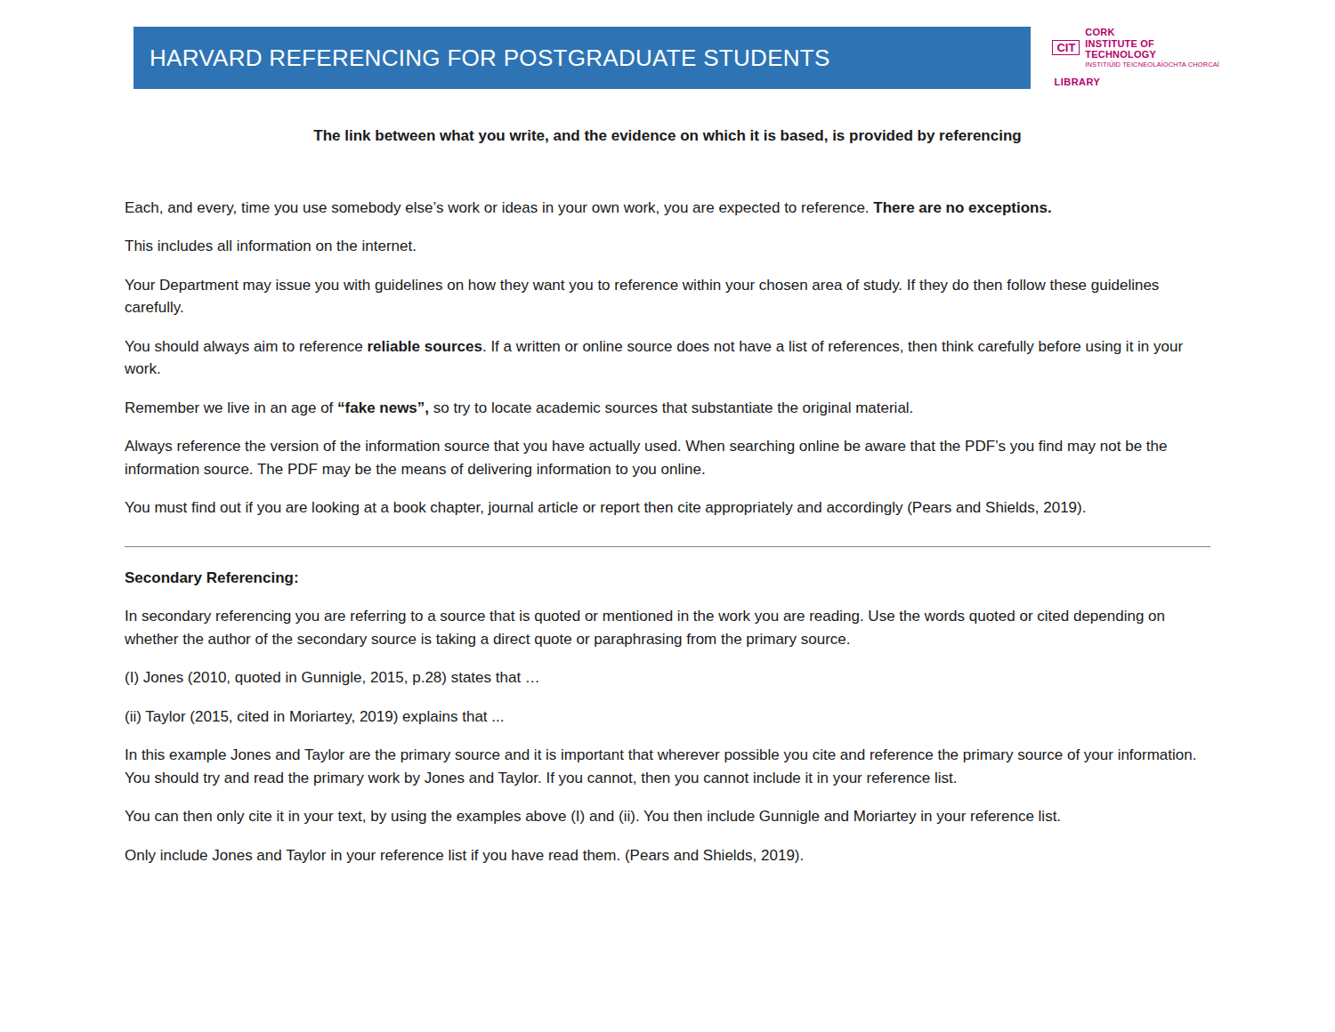HARVARD REFERENCING FOR POSTGRADUATE STUDENTS
CIT CORK
INSTITUTE OF
TECHNOLOGY INSTITIÚID TEICNEOLAÍOCHTA CHORCAÍ
LIBRARY
The link between what you write, and the evidence on which it is based, is provided by referencing
Each, and every, time you use somebody else’s work or ideas in your own work, you are expected to reference. There are no exceptions.
This includes all information on the internet.
Your Department may issue you with guidelines on how they want you to reference within your chosen area of study. If they do then follow these guidelines carefully.
You should always aim to reference reliable sources. If a written or online source does not have a list of references, then think carefully before using it in your work.
Remember we live in an age of “fake news”, so try to locate academic sources that substantiate the original material.
Always reference the version of the information source that you have actually used. When searching online be aware that the PDF’s you find may not be the information source. The PDF may be the means of delivering information to you online.
You must find out if you are looking at a book chapter, journal article or report then cite appropriately and accordingly (Pears and Shields, 2019).
Secondary Referencing:
In secondary referencing you are referring to a source that is quoted or mentioned in the work you are reading. Use the words quoted or cited depending on whether the author of the secondary source is taking a direct quote or paraphrasing from the primary source.
(I) Jones (2010, quoted in Gunnigle, 2015, p.28) states that …
(ii) Taylor (2015, cited in Moriartey, 2019) explains that ...
In this example Jones and Taylor are the primary source and it is important that wherever possible you cite and reference the primary source of your information. You should try and read the primary work by Jones and Taylor. If you cannot, then you cannot include it in your reference list.
You can then only cite it in your text, by using the examples above (I) and (ii). You then include Gunnigle and Moriartey in your reference list.
Only include Jones and Taylor in your reference list if you have read them. (Pears and Shields, 2019).